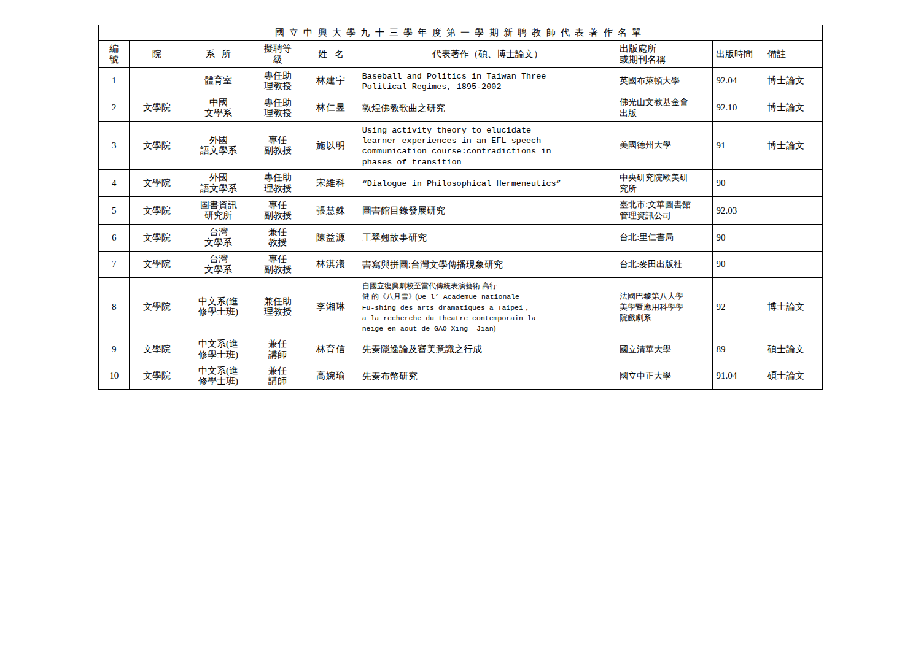| 國立中興大學九十三學年度第一學期新聘教師代表著作名單 |
| 編 號 | 院 | 系 所 | 擬聘等 級 | 姓 名 | 代表著作（碩、博士論文） | 出版處所 或期刊名稱 | 出版時間 | 備註 |
| 1 | | 體育室 | 專任助 理教授 | 林建宇 | Baseball and Politics in Taiwan Three Political Regimes, 1895-2002 | 英國布萊頓大學 | 92.04 | 博士論文 |
| 2 | 文學院 | 中國 文學系 | 專任助 理教授 | 林仁昱 | 敦煌佛教歌曲之研究 | 佛光山文教基金會 出版 | 92.10 | 博士論文 |
| 3 | 文學院 | 外國 語文學系 | 專任 副教授 | 施以明 | Using activity theory to elucidate learner experiences in an EFL speech communication course:contradictions in phases of transition | 美國德州大學 | 91 | 博士論文 |
| 4 | 文學院 | 外國 語文學系 | 專任助 理教授 | 宋維科 | “Dialogue in Philosophical Hermeneutics” | 中央研究院歐美研 究所 | 90 | |
| 5 | 文學院 | 圖書資訊 研究所 | 專任 副教授 | 張慧銖 | 圖書館目錄發展研究 | 臺北市:文華圖書館 管理資訊公司 | 92.03 | |
| 6 | 文學院 | 台灣 文學系 | 兼任 教授 | 陳益源 | 王翠翹故事研究 | 台北:里仁書局 | 90 | |
| 7 | 文學院 | 台灣 文學系 | 專任 副教授 | 林淇瀁 | 書寫與拼圖:台灣文學傳播現象研究 | 台北:麥田出版社 | 90 | |
| 8 | 文學院 | 中文系(進 修學士班) | 兼任助 理教授 | 李湘琳 | 自國立復興劇校至當代傳統表演藝術 高行 健 的《八月雪》( De l’ Academue nationale Fu-shing des arts dramatiques a Taipei， a la recherche du theatre contemporain la neige en aout de GAO Xing -Jian ) | 法國巴黎第八大學 美學暨應用科學學 院戲劇系 | 92 | 博士論文 |
| 9 | 文學院 | 中文系(進 修學士班) | 兼任 講師 | 林育信 | 先秦隱逸論及審美意識之行成 | 國立清華大學 | 89 | 碩士論文 |
| 10 | 文學院 | 中文系(進 修學士班) | 兼任 講師 | 高婉瑜 | 先秦布幣研究 | 國立中正大學 | 91.04 | 碩士論文 |